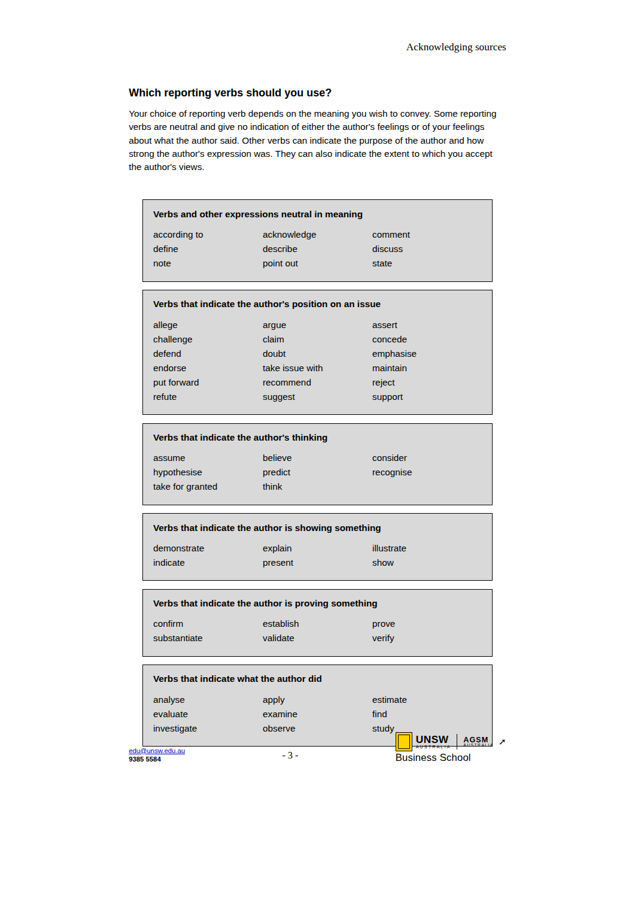Acknowledging sources
Which reporting verbs should you use?
Your choice of reporting verb depends on the meaning you wish to convey. Some reporting verbs are neutral and give no indication of either the author's feelings or of your feelings about what the author said. Other verbs can indicate the purpose of the author and how strong the author's expression was. They can also indicate the extent to which you accept the author's views.
Verbs and other expressions neutral in meaning
| according to | acknowledge | comment |
| define | describe | discuss |
| note | point out | state |
Verbs that indicate the author's position on an issue
| allege | argue | assert |
| challenge | claim | concede |
| defend | doubt | emphasise |
| endorse | take issue with | maintain |
| put forward | recommend | reject |
| refute | suggest | support |
Verbs that indicate the author's thinking
| assume | believe | consider |
| hypothesise | predict | recognise |
| take for granted | think | |
Verbs that indicate the author is showing something
| demonstrate | explain | illustrate |
| indicate | present | show |
Verbs that indicate the author is proving something
| confirm | establish | prove |
| substantiate | validate | verify |
Verbs that indicate what the author did
| analyse | apply | estimate |
| evaluate | examine | find |
| investigate | observe | study |
edu@unsw.edu.au
9385 5584
- 3 -
UNSWAUSTRALIA
AGSMAUSTRALIA
➚
Business School